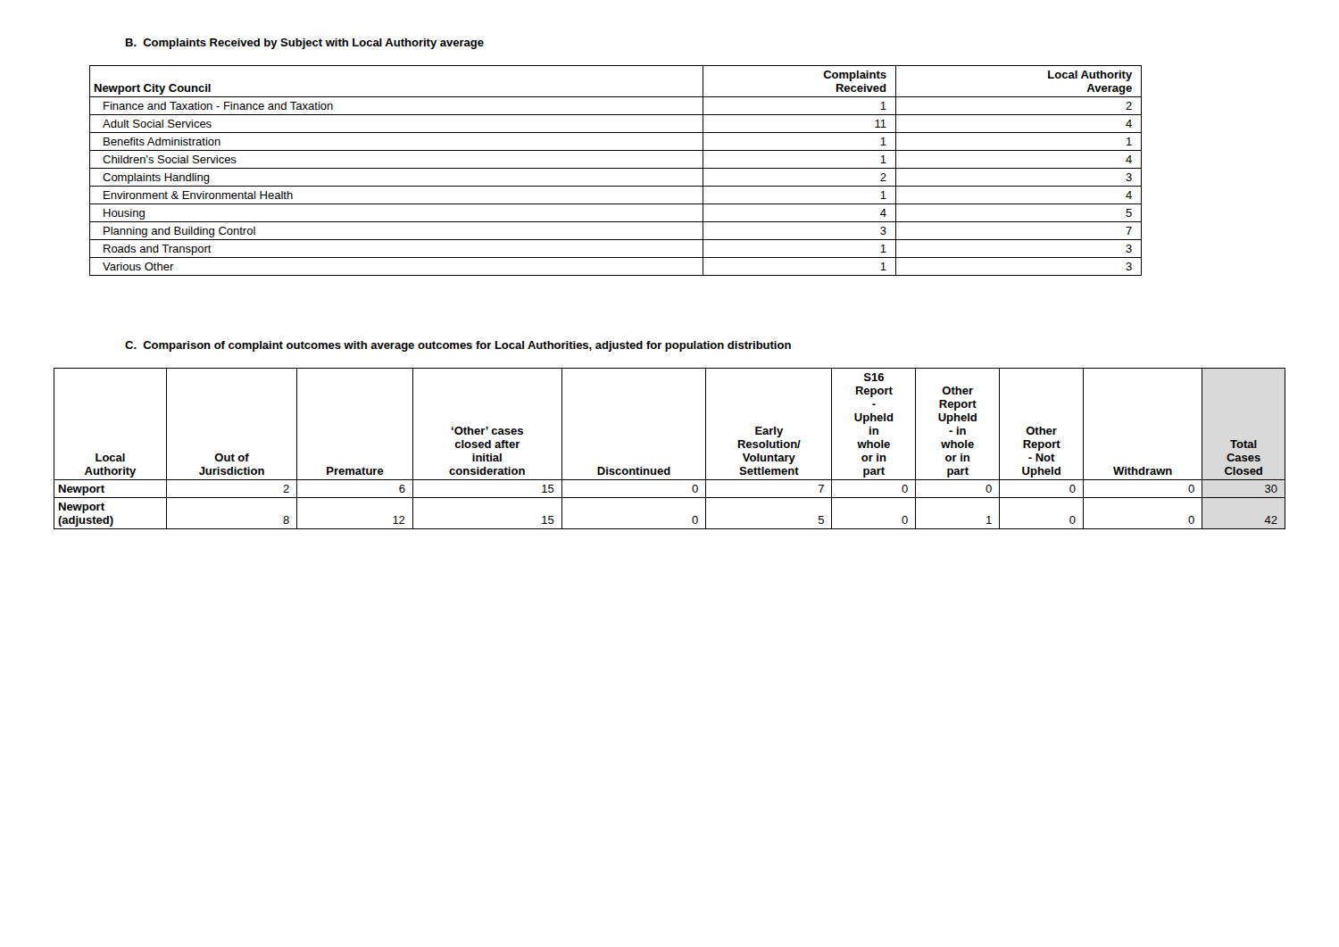B. Complaints Received by Subject with Local Authority average
| Newport City Council | Complaints Received | Local Authority Average |
| --- | --- | --- |
| Finance and Taxation - Finance and Taxation | 1 | 2 |
| Adult Social Services | 11 | 4 |
| Benefits Administration | 1 | 1 |
| Children's Social Services | 1 | 4 |
| Complaints Handling | 2 | 3 |
| Environment & Environmental Health | 1 | 4 |
| Housing | 4 | 5 |
| Planning and Building Control | 3 | 7 |
| Roads and Transport | 1 | 3 |
| Various Other | 1 | 3 |
C. Comparison of complaint outcomes with average outcomes for Local Authorities, adjusted for population distribution
| Local Authority | Out of Jurisdiction | Premature | ‘Other’ cases closed after initial consideration | Discontinued | Early Resolution/ Voluntary Settlement | S16 Report - Upheld in whole or in part | Other Report Upheld - in whole or in part | Other Report - Not Upheld | Withdrawn | Total Cases Closed |
| --- | --- | --- | --- | --- | --- | --- | --- | --- | --- | --- |
| Newport | 2 | 6 | 15 | 0 | 7 | 0 | 0 | 0 | 0 | 30 |
| Newport (adjusted) | 8 | 12 | 15 | 0 | 5 | 0 | 1 | 0 | 0 | 42 |